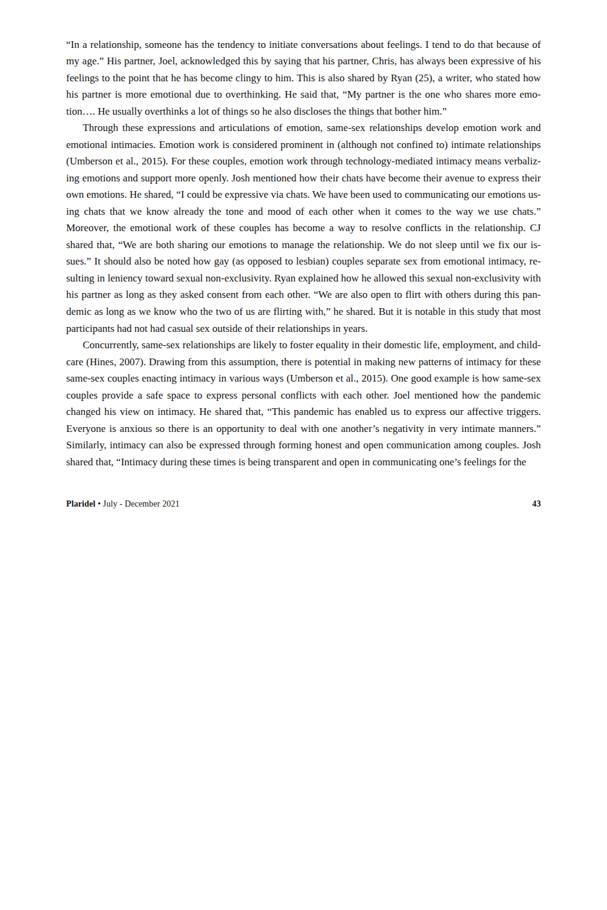“In a relationship, someone has the tendency to initiate conversations about feelings. I tend to do that because of my age.” His partner, Joel, acknowledged this by saying that his partner, Chris, has always been expressive of his feelings to the point that he has become clingy to him. This is also shared by Ryan (25), a writer, who stated how his partner is more emotional due to overthinking. He said that, “My partner is the one who shares more emotion…. He usually overthinks a lot of things so he also discloses the things that bother him.”
Through these expressions and articulations of emotion, same-sex relationships develop emotion work and emotional intimacies. Emotion work is considered prominent in (although not confined to) intimate relationships (Umberson et al., 2015). For these couples, emotion work through technology-mediated intimacy means verbalizing emotions and support more openly. Josh mentioned how their chats have become their avenue to express their own emotions. He shared, “I could be expressive via chats. We have been used to communicating our emotions using chats that we know already the tone and mood of each other when it comes to the way we use chats.” Moreover, the emotional work of these couples has become a way to resolve conflicts in the relationship. CJ shared that, “We are both sharing our emotions to manage the relationship. We do not sleep until we fix our issues.” It should also be noted how gay (as opposed to lesbian) couples separate sex from emotional intimacy, resulting in leniency toward sexual non-exclusivity. Ryan explained how he allowed this sexual non-exclusivity with his partner as long as they asked consent from each other. “We are also open to flirt with others during this pandemic as long as we know who the two of us are flirting with,” he shared. But it is notable in this study that most participants had not had casual sex outside of their relationships in years.
Concurrently, same-sex relationships are likely to foster equality in their domestic life, employment, and childcare (Hines, 2007). Drawing from this assumption, there is potential in making new patterns of intimacy for these same-sex couples enacting intimacy in various ways (Umberson et al., 2015). One good example is how same-sex couples provide a safe space to express personal conflicts with each other. Joel mentioned how the pandemic changed his view on intimacy. He shared that, “This pandemic has enabled us to express our affective triggers. Everyone is anxious so there is an opportunity to deal with one another’s negativity in very intimate manners.” Similarly, intimacy can also be expressed through forming honest and open communication among couples. Josh shared that, “Intimacy during these times is being transparent and open in communicating one’s feelings for the
Plaridel • July - December 2021 43